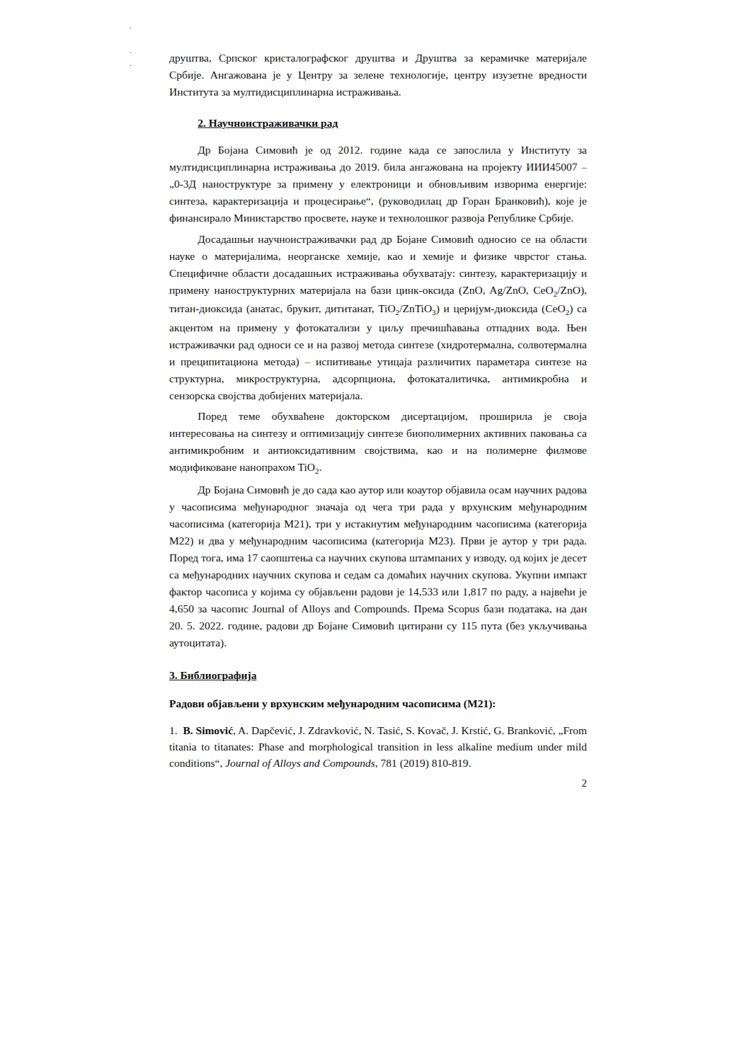. . .
друштва, Српског кристалографског друштва и Друштва за керамичке материјале Србије. Ангажована је у Центру за зелене технологије, центру изузетне вредности Института за мултидисциплинарна истраживања.
2. Научноистраживачки рад
Др Бојана Симовић је од 2012. године када се запослила у Институту за мултидисциплинарна истраживања до 2019. била ангажована на пројекту ИИИ45007 – „0-3Д наноструктуре за примену у електроници и обновљивим изворима енергије: синтеза, карактеризација и процесирање“, (руководилац др Горан Бранковић), које је финансирало Министарство просвете, науке и технолошког развоја Републике Србије.
Досадашњи научноистраживачки рад др Бојане Симовић односио се на области науке о материјалима, неорганске хемије, као и хемије и физике чврстог стања. Специфичне области досадашњих истраживања обухватају: синтезу, карактеризацију и примену наноструктурних материјала на бази цинк-оксида (ZnO, Ag/ZnO, CeO2/ZnO), титан-диоксида (анатас, брукит, дититанат, TiO2/ZnTiO3) и церијум-диоксида (CeO2) са акцентом на примену у фотокатализи у циљу пречишћавања отпадних вода. Њен истраживачки рад односи се и на развој метода синтезе (хидротермална, солвотермална и преципитациона метода) – испитивање утицаја различитих параметара синтезе на структурна, микроструктурна, адсорпциона, фотокаталитичка, антимикробна и сензорска својства добијених материјала.
Поред теме обухваћене докторском дисертацијом, проширила је своја интересовања на синтезу и оптимизацију синтезе биополимерних активних паковања са антимикробним и антиоксидативним својствима, као и на полимерне филмове модификоване нанопрахом TiO2.
Др Бојана Симовић је до сада као аутор или коаутор објавила осам научних радова у часописима међународног значаја од чега три рада у врхунским међународним часописима (категорија М21), три у истакнутим међународним часописима (категорија М22) и два у међународним часописима (категорија М23). Први је аутор у три рада. Поред тога, има 17 саопштења са научних скупова штампаних у изводу, од којих је десет са међународних научних скупова и седам са домаћих научних скупова. Укупни импакт фактор часописа у којима су објављени радови је 14,533 или 1,817 по раду, а највећи је 4,650 за часопис Journal of Alloys and Compounds. Према Scopus бази података, на дан 20. 5. 2022. године, радови др Бојане Симовић цитирани су 115 пута (без укључивања аутоцитата).
3. Библиографија
Радови објављени у врхунским међународним часописима (М21):
1. B. Simović, A. Dapčević, J. Zdravković, N. Tasić, S. Kovač, J. Krstić, G. Branković, „From titania to titanates: Phase and morphological transition in less alkaline medium under mild conditions“, Journal of Alloys and Compounds, 781 (2019) 810-819.
2